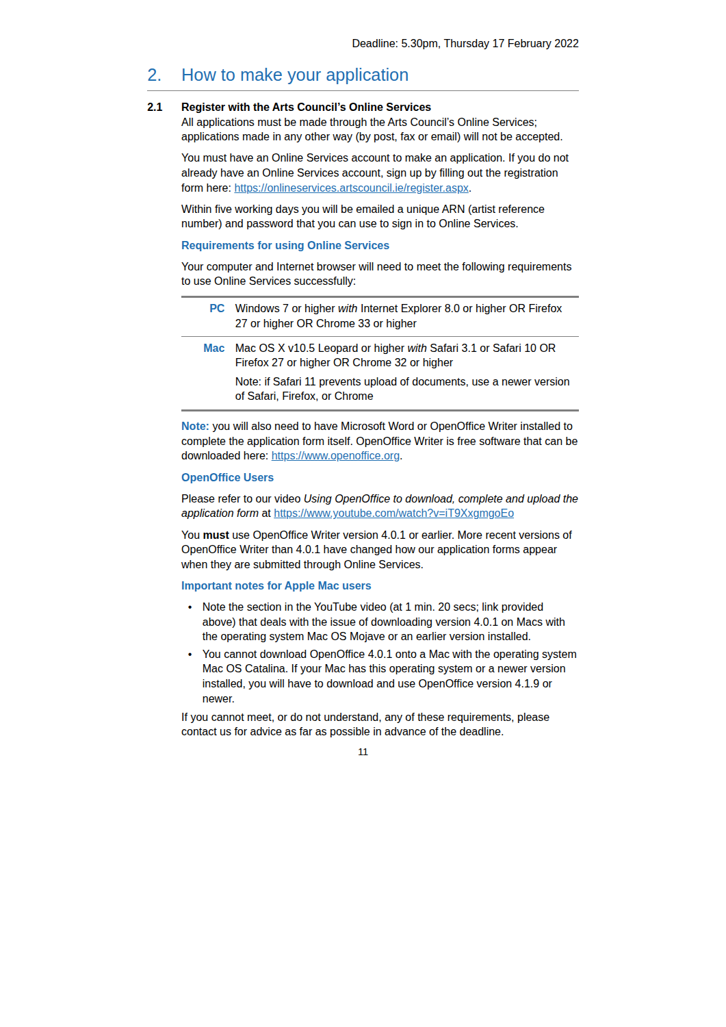Deadline: 5.30pm, Thursday 17 February 2022
2. How to make your application
2.1
Register with the Arts Council’s Online Services
All applications must be made through the Arts Council’s Online Services; applications made in any other way (by post, fax or email) will not be accepted.
You must have an Online Services account to make an application. If you do not already have an Online Services account, sign up by filling out the registration form here: https://onlineservices.artscouncil.ie/register.aspx.
Within five working days you will be emailed a unique ARN (artist reference number) and password that you can use to sign in to Online Services.
Requirements for using Online Services
Your computer and Internet browser will need to meet the following requirements to use Online Services successfully:
| PC | Windows 7 or higher with Internet Explorer 8.0 or higher OR Firefox 27 or higher OR Chrome 33 or higher |
| Mac | Mac OS X v10.5 Leopard or higher with Safari 3.1 or Safari 10 OR Firefox 27 or higher OR Chrome 32 or higher Note: if Safari 11 prevents upload of documents, use a newer version of Safari, Firefox, or Chrome |
Note: you will also need to have Microsoft Word or OpenOffice Writer installed to complete the application form itself. OpenOffice Writer is free software that can be downloaded here: https://www.openoffice.org.
OpenOffice Users
Please refer to our video Using OpenOffice to download, complete and upload the application form at https://www.youtube.com/watch?v=iT9XxgmgoEo
You must use OpenOffice Writer version 4.0.1 or earlier. More recent versions of OpenOffice Writer than 4.0.1 have changed how our application forms appear when they are submitted through Online Services.
Important notes for Apple Mac users
Note the section in the YouTube video (at 1 min. 20 secs; link provided above) that deals with the issue of downloading version 4.0.1 on Macs with the operating system Mac OS Mojave or an earlier version installed.
You cannot download OpenOffice 4.0.1 onto a Mac with the operating system Mac OS Catalina. If your Mac has this operating system or a newer version installed, you will have to download and use OpenOffice version 4.1.9 or newer.
If you cannot meet, or do not understand, any of these requirements, please contact us for advice as far as possible in advance of the deadline.
11